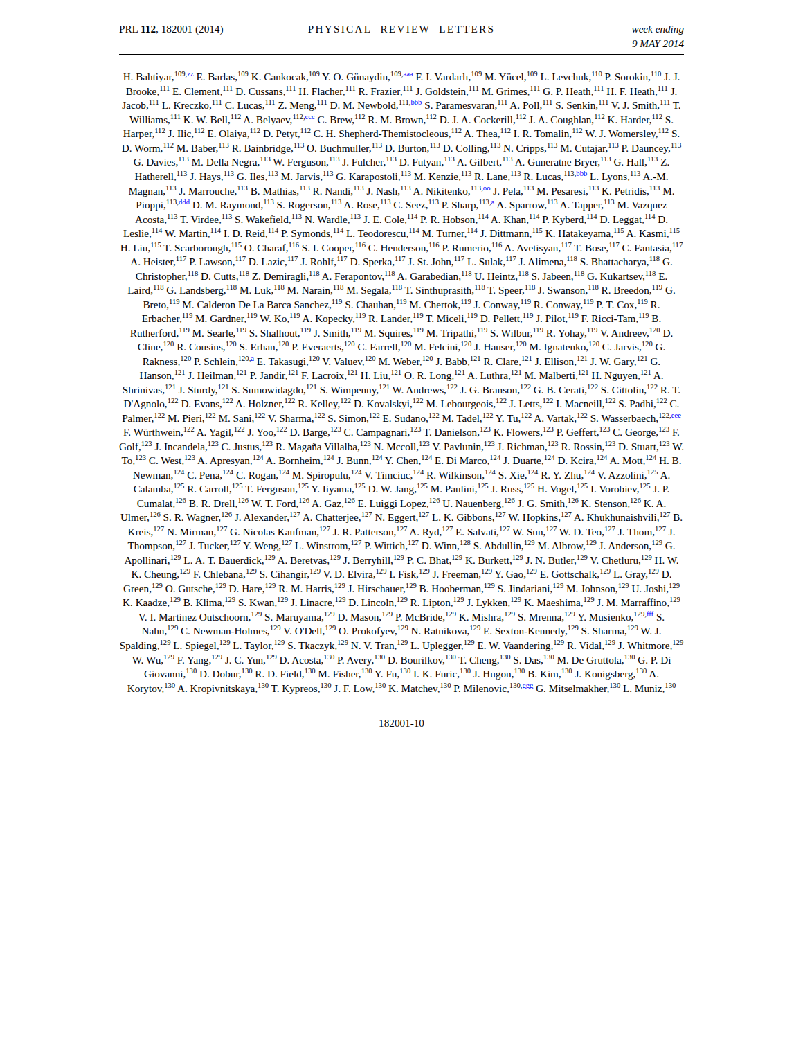PRL 112, 182001 (2014)
PHYSICAL REVIEW LETTERS
week ending
9 MAY 2014
H. Bahtiyar,109,zz E. Barlas,109 K. Cankocak,109 Y. O. Günaydin,109,aaa F. I. Vardarlı,109 M. Yücel,109 L. Levchuk,110 P. Sorokin,110 J. J. Brooke,111 E. Clement,111 D. Cussans,111 H. Flacher,111 R. Frazier,111 J. Goldstein,111 M. Grimes,111 G. P. Heath,111 H. F. Heath,111 J. Jacob,111 L. Kreczko,111 C. Lucas,111 Z. Meng,111 D. M. Newbold,111,bbb S. Paramesvaran,111 A. Poll,111 S. Senkin,111 V. J. Smith,111 T. Williams,111 K. W. Bell,112 A. Belyaev,112,ccc C. Brew,112 R. M. Brown,112 D. J. A. Cockerill,112 J. A. Coughlan,112 K. Harder,112 S. Harper,112 J. Ilic,112 E. Olaiya,112 D. Petyt,112 C. H. Shepherd-Themistocleous,112 A. Thea,112 I. R. Tomalin,112 W. J. Womersley,112 S. D. Worm,112 M. Baber,113 R. Bainbridge,113 O. Buchmuller,113 D. Burton,113 D. Colling,113 N. Cripps,113 M. Cutajar,113 P. Dauncey,113 G. Davies,113 M. Della Negra,113 W. Ferguson,113 J. Fulcher,113 D. Futyan,113 A. Gilbert,113 A. Guneratne Bryer,113 G. Hall,113 Z. Hatherell,113 J. Hays,113 G. Iles,113 M. Jarvis,113 G. Karapostoli,113 M. Kenzie,113 R. Lane,113 R. Lucas,113,bbb L. Lyons,113 A.-M. Magnan,113 J. Marrouche,113 B. Mathias,113 R. Nandi,113 J. Nash,113 A. Nikitenko,113,oo J. Pela,113 M. Pesaresi,113 K. Petridis,113 M. Pioppi,113,ddd D. M. Raymond,113 S. Rogerson,113 A. Rose,113 C. Seez,113 P. Sharp,113,a A. Sparrow,113 A. Tapper,113 M. Vazquez Acosta,113 T. Virdee,113 S. Wakefield,113 N. Wardle,113 J. E. Cole,114 P. R. Hobson,114 A. Khan,114 P. Kyberd,114 D. Leggat,114 D. Leslie,114 W. Martin,114 I. D. Reid,114 P. Symonds,114 L. Teodorescu,114 M. Turner,114 J. Dittmann,115 K. Hatakeyama,115 A. Kasmi,115 H. Liu,115 T. Scarborough,115 O. Charaf,116 S. I. Cooper,116 C. Henderson,116 P. Rumerio,116 A. Avetisyan,117 T. Bose,117 C. Fantasia,117 A. Heister,117 P. Lawson,117 D. Lazic,117 J. Rohlf,117 D. Sperka,117 J. St. John,117 L. Sulak,117 J. Alimena,118 S. Bhattacharya,118 G. Christopher,118 D. Cutts,118 Z. Demiragli,118 A. Ferapontov,118 A. Garabedian,118 U. Heintz,118 S. Jabeen,118 G. Kukartsev,118 E. Laird,118 G. Landsberg,118 M. Luk,118 M. Narain,118 M. Segala,118 T. Sinthuprasith,118 T. Speer,118 J. Swanson,118 R. Breedon,119 G. Breto,119 M. Calderon De La Barca Sanchez,119 S. Chauhan,119 M. Chertok,119 J. Conway,119 R. Conway,119 P. T. Cox,119 R. Erbacher,119 M. Gardner,119 W. Ko,119 A. Kopecky,119 R. Lander,119 T. Miceli,119 D. Pellett,119 J. Pilot,119 F. Ricci-Tam,119 B. Rutherford,119 M. Searle,119 S. Shalhout,119 J. Smith,119 M. Squires,119 M. Tripathi,119 S. Wilbur,119 R. Yohay,119 V. Andreev,120 D. Cline,120 R. Cousins,120 S. Erhan,120 P. Everaerts,120 C. Farrell,120 M. Felcini,120 J. Hauser,120 M. Ignatenko,120 C. Jarvis,120 G. Rakness,120 P. Schlein,120,a E. Takasugi,120 V. Valuev,120 M. Weber,120 J. Babb,121 R. Clare,121 J. Ellison,121 J. W. Gary,121 G. Hanson,121 J. Heilman,121 P. Jandir,121 F. Lacroix,121 H. Liu,121 O. R. Long,121 A. Luthra,121 M. Malberti,121 H. Nguyen,121 A. Shrinivas,121 J. Sturdy,121 S. Sumowidagdo,121 S. Wimpenny,121 W. Andrews,122 J. G. Branson,122 G. B. Cerati,122 S. Cittolin,122 R. T. D'Agnolo,122 D. Evans,122 A. Holzner,122 R. Kelley,122 D. Kovalskyi,122 M. Lebourgeois,122 J. Letts,122 I. Macneill,122 S. Padhi,122 C. Palmer,122 M. Pieri,122 M. Sani,122 V. Sharma,122 S. Simon,122 E. Sudano,122 M. Tadel,122 Y. Tu,122 A. Vartak,122 S. Wasserbaech,122,eee F. Würthwein,122 A. Yagil,122 J. Yoo,122 D. Barge,123 C. Campagnari,123 T. Danielson,123 K. Flowers,123 P. Geffert,123 C. George,123 F. Golf,123 J. Incandela,123 C. Justus,123 R. Magaña Villalba,123 N. Mccoll,123 V. Pavlunin,123 J. Richman,123 R. Rossin,123 D. Stuart,123 W. To,123 C. West,123 A. Apresyan,124 A. Bornheim,124 J. Bunn,124 Y. Chen,124 E. Di Marco,124 J. Duarte,124 D. Kcira,124 A. Mott,124 H. B. Newman,124 C. Pena,124 C. Rogan,124 M. Spiropulu,124 V. Timciuc,124 R. Wilkinson,124 S. Xie,124 R. Y. Zhu,124 V. Azzolini,125 A. Calamba,125 R. Carroll,125 T. Ferguson,125 Y. Iiyama,125 D. W. Jang,125 M. Paulini,125 J. Russ,125 H. Vogel,125 I. Vorobiev,125 J. P. Cumalat,126 B. R. Drell,126 W. T. Ford,126 A. Gaz,126 E. Luiggi Lopez,126 U. Nauenberg,126 J. G. Smith,126 K. Stenson,126 K. A. Ulmer,126 S. R. Wagner,126 J. Alexander,127 A. Chatterjee,127 N. Eggert,127 L. K. Gibbons,127 W. Hopkins,127 A. Khukhunaishvili,127 B. Kreis,127 N. Mirman,127 G. Nicolas Kaufman,127 J. R. Patterson,127 A. Ryd,127 E. Salvati,127 W. Sun,127 W. D. Teo,127 J. Thom,127 J. Thompson,127 J. Tucker,127 Y. Weng,127 L. Winstrom,127 P. Wittich,127 D. Winn,128 S. Abdullin,129 M. Albrow,129 J. Anderson,129 G. Apollinari,129 L. A. T. Bauerdick,129 A. Beretvas,129 J. Berryhill,129 P. C. Bhat,129 K. Burkett,129 J. N. Butler,129 V. Chetluru,129 H. W. K. Cheung,129 F. Chlebana,129 S. Cihangir,129 V. D. Elvira,129 I. Fisk,129 J. Freeman,129 Y. Gao,129 E. Gottschalk,129 L. Gray,129 D. Green,129 O. Gutsche,129 D. Hare,129 R. M. Harris,129 J. Hirschauer,129 B. Hooberman,129 S. Jindariani,129 M. Johnson,129 U. Joshi,129 K. Kaadze,129 B. Klima,129 S. Kwan,129 J. Linacre,129 D. Lincoln,129 R. Lipton,129 J. Lykken,129 K. Maeshima,129 J. M. Marraffino,129 V. I. Martinez Outschoorn,129 S. Maruyama,129 D. Mason,129 P. McBride,129 K. Mishra,129 S. Mrenna,129 Y. Musienko,129,fff S. Nahn,129 C. Newman-Holmes,129 V. O'Dell,129 O. Prokofyev,129 N. Ratnikova,129 E. Sexton-Kennedy,129 S. Sharma,129 W. J. Spalding,129 L. Spiegel,129 L. Taylor,129 S. Tkaczyk,129 N. V. Tran,129 L. Uplegger,129 E. W. Vaandering,129 R. Vidal,129 J. Whitmore,129 W. Wu,129 F. Yang,129 J. C. Yun,129 D. Acosta,130 P. Avery,130 D. Bourilkov,130 T. Cheng,130 S. Das,130 M. De Gruttola,130 G. P. Di Giovanni,130 D. Dobur,130 R. D. Field,130 M. Fisher,130 Y. Fu,130 I. K. Furic,130 J. Hugon,130 B. Kim,130 J. Konigsberg,130 A. Korytov,130 A. Kropivnitskaya,130 T. Kypreos,130 J. F. Low,130 K. Matchev,130 P. Milenovic,130,ggg G. Mitselmakher,130 L. Muniz,130
182001-10